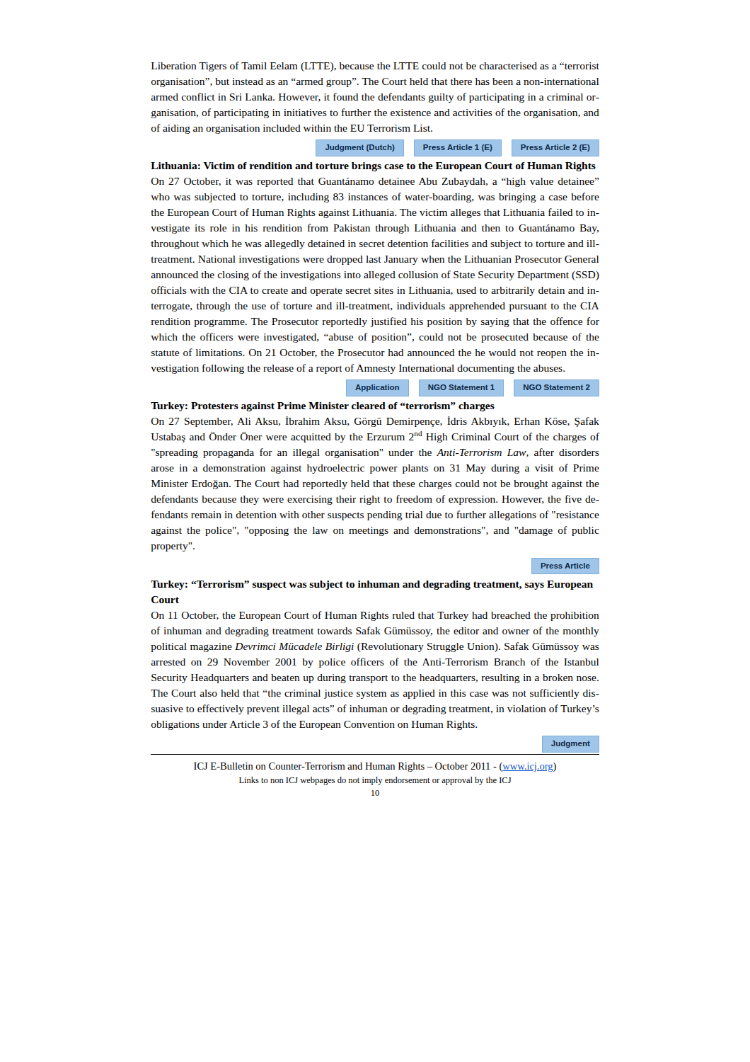Liberation Tigers of Tamil Eelam (LTTE), because the LTTE could not be characterised as a “terrorist organisation”, but instead as an “armed group”. The Court held that there has been a non-international armed conflict in Sri Lanka. However, it found the defendants guilty of participating in a criminal organisation, of participating in initiatives to further the existence and activities of the organisation, and of aiding an organisation included within the EU Terrorism List.
Judgment (Dutch) Press Article 1 (E) Press Article 2 (E)
Lithuania: Victim of rendition and torture brings case to the European Court of Human Rights
On 27 October, it was reported that Guantánamo detainee Abu Zubaydah, a “high value detainee” who was subjected to torture, including 83 instances of water-boarding, was bringing a case before the European Court of Human Rights against Lithuania. The victim alleges that Lithuania failed to investigate its role in his rendition from Pakistan through Lithuania and then to Guantánamo Bay, throughout which he was allegedly detained in secret detention facilities and subject to torture and ill-treatment. National investigations were dropped last January when the Lithuanian Prosecutor General announced the closing of the investigations into alleged collusion of State Security Department (SSD) officials with the CIA to create and operate secret sites in Lithuania, used to arbitrarily detain and interrogate, through the use of torture and ill-treatment, individuals apprehended pursuant to the CIA rendition programme. The Prosecutor reportedly justified his position by saying that the offence for which the officers were investigated, “abuse of position”, could not be prosecuted because of the statute of limitations. On 21 October, the Prosecutor had announced the he would not reopen the investigation following the release of a report of Amnesty International documenting the abuses.
Application NGO Statement 1 NGO Statement 2
Turkey: Protesters against Prime Minister cleared of “terrorism” charges
On 27 September, Ali Aksu, İbrahim Aksu, Görgü Demirpençe, İdris Akbıyık, Erhan Köse, Şafak Ustabaş and Önder Öner were acquitted by the Erzurum 2nd High Criminal Court of the charges of "spreading propaganda for an illegal organisation" under the Anti-Terrorism Law, after disorders arose in a demonstration against hydroelectric power plants on 31 May during a visit of Prime Minister Erdoğan. The Court had reportedly held that these charges could not be brought against the defendants because they were exercising their right to freedom of expression. However, the five defendants remain in detention with other suspects pending trial due to further allegations of "resistance against the police", "opposing the law on meetings and demonstrations", and "damage of public property".
Press Article
Turkey: “Terrorism” suspect was subject to inhuman and degrading treatment, says European Court
On 11 October, the European Court of Human Rights ruled that Turkey had breached the prohibition of inhuman and degrading treatment towards Safak Gümüssoy, the editor and owner of the monthly political magazine Devrimci Mücadele Birligi (Revolutionary Struggle Union). Safak Gümüssoy was arrested on 29 November 2001 by police officers of the Anti-Terrorism Branch of the Istanbul Security Headquarters and beaten up during transport to the headquarters, resulting in a broken nose. The Court also held that “the criminal justice system as applied in this case was not sufficiently dissuasive to effectively prevent illegal acts” of inhuman or degrading treatment, in violation of Turkey’s obligations under Article 3 of the European Convention on Human Rights.
Judgment
ICJ E-Bulletin on Counter-Terrorism and Human Rights – October 2011 - (www.icj.org)
Links to non ICJ webpages do not imply endorsement or approval by the ICJ
10